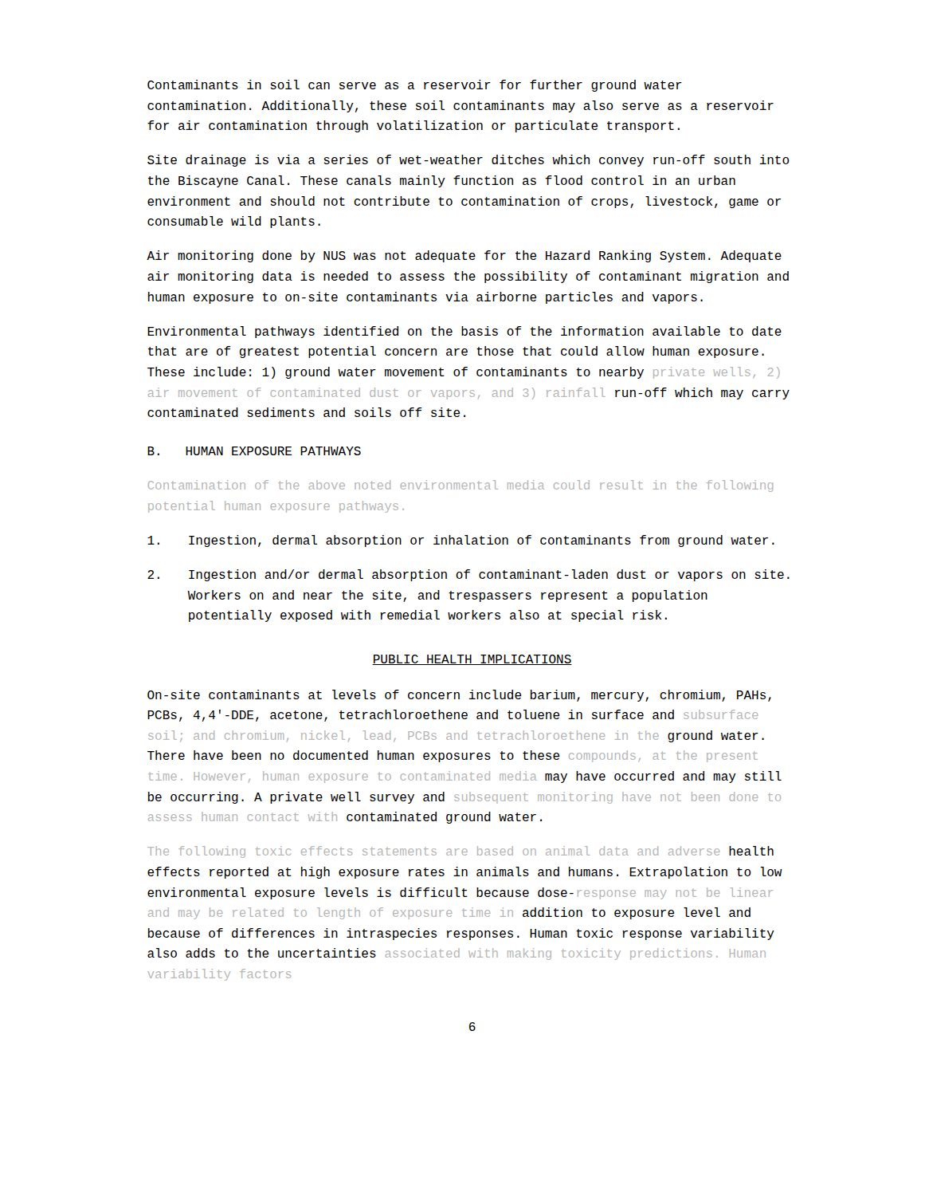Contaminants in soil can serve as a reservoir for further ground water contamination. Additionally, these soil contaminants may also serve as a reservoir for air contamination through volatilization or particulate transport.
Site drainage is via a series of wet-weather ditches which convey run-off south into the Biscayne Canal. These canals mainly function as flood control in an urban environment and should not contribute to contamination of crops, livestock, game or consumable wild plants.
Air monitoring done by NUS was not adequate for the Hazard Ranking System. Adequate air monitoring data is needed to assess the possibility of contaminant migration and human exposure to on-site contaminants via airborne particles and vapors.
Environmental pathways identified on the basis of the information available to date that are of greatest potential concern are those that could allow human exposure. These include: 1) ground water movement of contaminants to nearby private wells, 2) air movement of contaminated dust or vapors, and 3) rainfall run-off which may carry contaminated sediments and soils off site.
B. HUMAN EXPOSURE PATHWAYS
Contamination of the above noted environmental media could result in the following potential human exposure pathways.
1. Ingestion, dermal absorption or inhalation of contaminants from ground water.
2. Ingestion and/or dermal absorption of contaminant-laden dust or vapors on site. Workers on and near the site, and trespassers represent a population potentially exposed with remedial workers also at special risk.
PUBLIC HEALTH IMPLICATIONS
On-site contaminants at levels of concern include barium, mercury, chromium, PAHs, PCBs, 4,4'-DDE, acetone, tetrachloroethene and toluene in surface and subsurface soil; and chromium, nickel, lead, PCBs and tetrachloroethene in the ground water. There have been no documented human exposures to these compounds, at the present time. However, human exposure to contaminated media may have occurred and may still be occurring. A private well survey and subsequent monitoring have not been done to assess human contact with contaminated ground water.
The following toxic effects statements are based on animal data and adverse health effects reported at high exposure rates in animals and humans. Extrapolation to low environmental exposure levels is difficult because dose-response may not be linear and may be related to length of exposure time in addition to exposure level and because of differences in intraspecies responses. Human toxic response variability also adds to the uncertainties associated with making toxicity predictions. Human variability factors
6